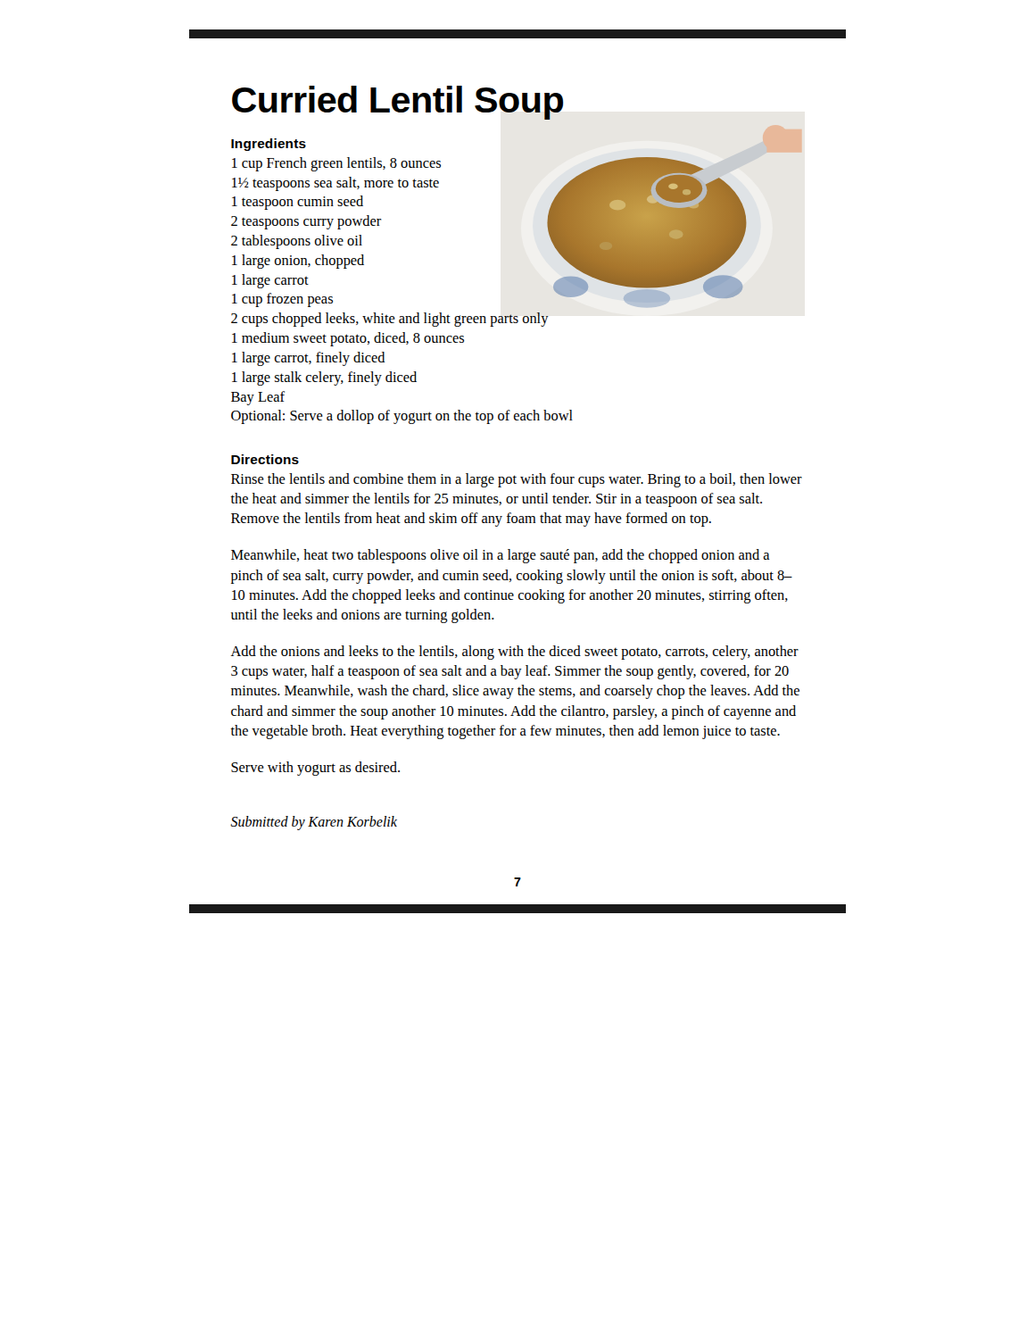Curried Lentil Soup
Ingredients
1 cup French green lentils, 8 ounces
1½ teaspoons sea salt, more to taste
1 teaspoon cumin seed
2 teaspoons curry powder
2 tablespoons olive oil
1 large onion, chopped
1 large carrot
1 cup frozen peas
2 cups chopped leeks, white and light green parts only
1 medium sweet potato, diced, 8 ounces
1 large carrot, finely diced
1 large stalk celery, finely diced
Bay Leaf
Optional: Serve a dollop of yogurt on the top of each bowl
Directions
Rinse the lentils and combine them in a large pot with four cups water. Bring to a boil, then lower the heat and simmer the lentils for 25 minutes, or until tender. Stir in a teaspoon of sea salt. Remove the lentils from heat and skim off any foam that may have formed on top.
Meanwhile, heat two tablespoons olive oil in a large sauté pan, add the chopped onion and a pinch of sea salt, curry powder, and cumin seed, cooking slowly until the onion is soft, about 8–10 minutes. Add the chopped leeks and continue cooking for another 20 minutes, stirring often, until the leeks and onions are turning golden.
Add the onions and leeks to the lentils, along with the diced sweet potato, carrots, celery, another 3 cups water, half a teaspoon of sea salt and a bay leaf. Simmer the soup gently, covered, for 20 minutes. Meanwhile, wash the chard, slice away the stems, and coarsely chop the leaves. Add the chard and simmer the soup another 10 minutes. Add the cilantro, parsley, a pinch of cayenne and the vegetable broth. Heat everything together for a few minutes, then add lemon juice to taste.
Serve with yogurt as desired.
Submitted by Karen Korbelik
7